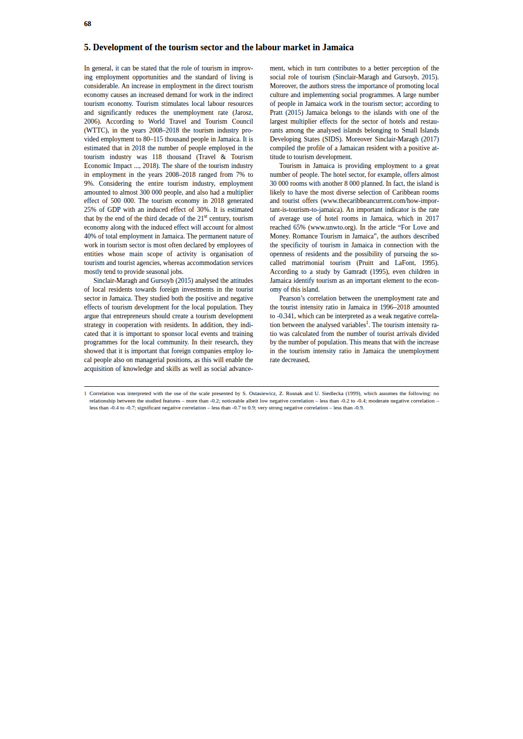68
5. Development of the tourism sector and the labour market in Jamaica
In general, it can be stated that the role of tourism in improving employment opportunities and the standard of living is considerable. An increase in employment in the direct tourism economy causes an increased demand for work in the indirect tourism economy. Tourism stimulates local labour resources and significantly reduces the unemployment rate (Jarosz, 2006). According to World Travel and Tourism Council (WTTC), in the years 2008–2018 the tourism industry provided employment to 80–115 thousand people in Jamaica. It is estimated that in 2018 the number of people employed in the tourism industry was 118 thousand (Travel & Tourism Economic Impact ..., 2018). The share of the tourism industry in employment in the years 2008–2018 ranged from 7% to 9%. Considering the entire tourism industry, employment amounted to almost 300 000 people, and also had a multiplier effect of 500 000. The tourism economy in 2018 generated 25% of GDP with an induced effect of 30%. It is estimated that by the end of the third decade of the 21st century, tourism economy along with the induced effect will account for almost 40% of total employment in Jamaica. The permanent nature of work in tourism sector is most often declared by employees of entities whose main scope of activity is organisation of tourism and tourist agencies, whereas accommodation services mostly tend to provide seasonal jobs.
Sinclair-Maragh and Gursoyb (2015) analysed the attitudes of local residents towards foreign investments in the tourist sector in Jamaica. They studied both the positive and negative effects of tourism development for the local population. They argue that entrepreneurs should create a tourism development strategy in cooperation with residents. In addition, they indicated that it is important to sponsor local events and training programmes for the local community. In their research, they showed that it is important that foreign companies employ local people also on managerial positions, as this will enable the acquisition of knowledge and skills as well as social advancement, which in turn contributes to a better perception of the social role of tourism (Sinclair-Maragh and Gursoyb, 2015). Moreover, the authors stress the importance of promoting local culture and implementing social programmes. A large number of people in Jamaica work in the tourism sector; according to Pratt (2015) Jamaica belongs to the islands with one of the largest multiplier effects for the sector of hotels and restaurants among the analysed islands belonging to Small Islands Developing States (SIDS). Moreover Sinclair-Maragh (2017) compiled the profile of a Jamaican resident with a positive attitude to tourism development.
Tourism in Jamaica is providing employment to a great number of people. The hotel sector, for example, offers almost 30 000 rooms with another 8 000 planned. In fact, the island is likely to have the most diverse selection of Caribbean rooms and tourist offers (www.thecaribbeancurrent.com/how-important-is-tourism-to-jamaica). An important indicator is the rate of average use of hotel rooms in Jamaica, which in 2017 reached 65% (www.unwto.org). In the article “For Love and Money. Romance Tourism in Jamaica”, the authors described the specificity of tourism in Jamaica in connection with the openness of residents and the possibility of pursuing the so-called matrimonial tourism (Pruitt and LaFont, 1995). According to a study by Gamradt (1995), even children in Jamaica identify tourism as an important element to the economy of this island.
Pearson’s correlation between the unemployment rate and the tourist intensity ratio in Jamaica in 1996–2018 amounted to -0.341, which can be interpreted as a weak negative correlation between the analysed variables1. The tourism intensity ratio was calculated from the number of tourist arrivals divided by the number of population. This means that with the increase in the tourism intensity ratio in Jamaica the unemployment rate decreased,
1
Correlation was interpreted with the use of the scale presented by S. Ostasiewicz, Z. Rusnak and U. Siedlecka (1999), which assumes the following: no relationship between the studied features – more than -0.2; noticeable albeit low negative correlation – less than -0.2 to -0.4; moderate negative correlation – less than -0.4 to -0.7; significant negative correlation – less than -0.7 to 0.9; very strong negative correlation – less than -0.9.